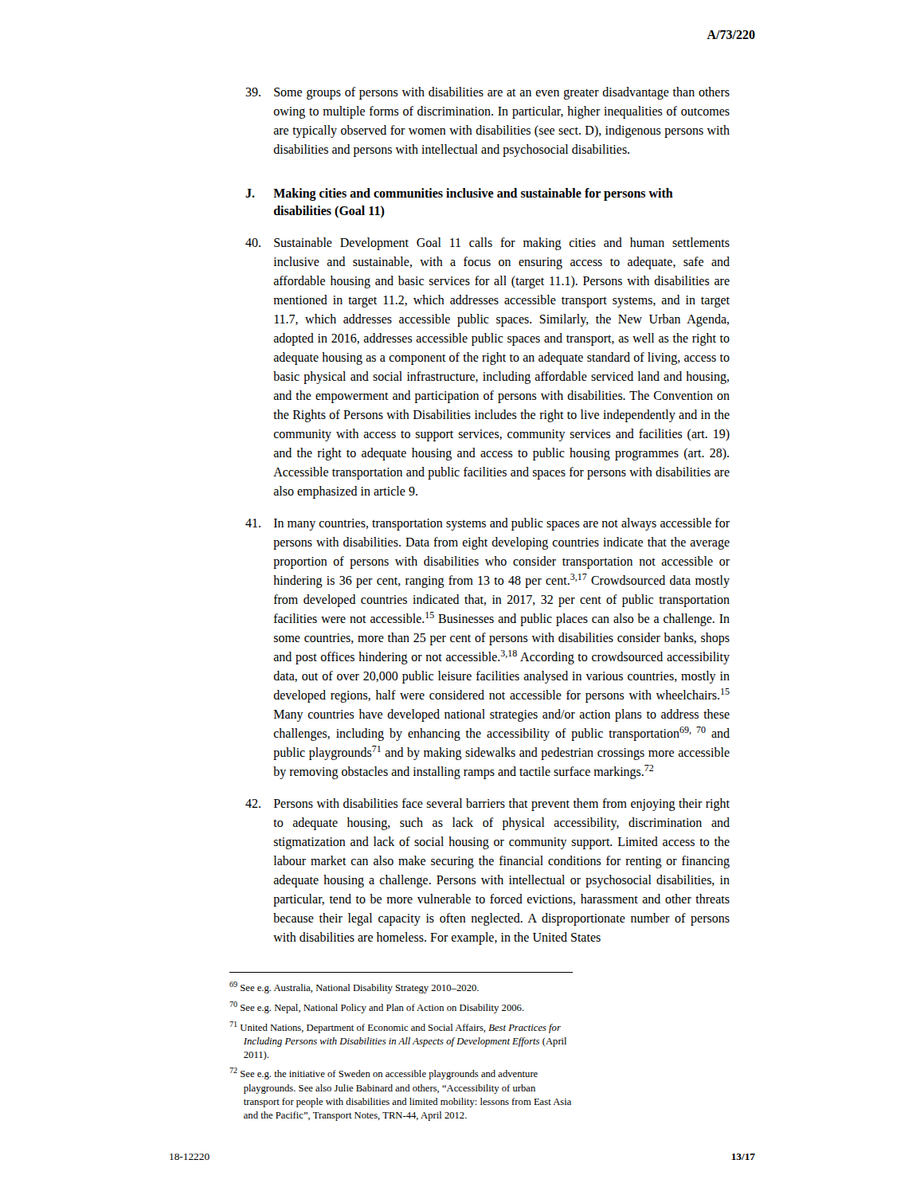A/73/220
39.
Some groups of persons with disabilities are at an even greater disadvantage than others owing to multiple forms of discrimination. In particular, higher inequalities of outcomes are typically observed for women with disabilities (see sect. D), indigenous persons with disabilities and persons with intellectual and psychosocial disabilities.
J. Making cities and communities inclusive and sustainable for persons with disabilities (Goal 11)
40.
Sustainable Development Goal 11 calls for making cities and human settlements inclusive and sustainable, with a focus on ensuring access to adequate, safe and affordable housing and basic services for all (target 11.1). Persons with disabilities are mentioned in target 11.2, which addresses accessible transport systems, and in target 11.7, which addresses accessible public spaces. Similarly, the New Urban Agenda, adopted in 2016, addresses accessible public spaces and transport, as well as the right to adequate housing as a component of the right to an adequate standard of living, access to basic physical and social infrastructure, including affordable serviced land and housing, and the empowerment and participation of persons with disabilities. The Convention on the Rights of Persons with Disabilities includes the right to live independently and in the community with access to support services, community services and facilities (art. 19) and the right to adequate housing and access to public housing programmes (art. 28). Accessible transportation and public facilities and spaces for persons with disabilities are also emphasized in article 9.
41.
In many countries, transportation systems and public spaces are not always accessible for persons with disabilities. Data from eight developing countries indicate that the average proportion of persons with disabilities who consider transportation not accessible or hindering is 36 per cent, ranging from 13 to 48 per cent.3,17 Crowdsourced data mostly from developed countries indicated that, in 2017, 32 per cent of public transportation facilities were not accessible.15 Businesses and public places can also be a challenge. In some countries, more than 25 per cent of persons with disabilities consider banks, shops and post offices hindering or not accessible.3,18 According to crowdsourced accessibility data, out of over 20,000 public leisure facilities analysed in various countries, mostly in developed regions, half were considered not accessible for persons with wheelchairs.15 Many countries have developed national strategies and/or action plans to address these challenges, including by enhancing the accessibility of public transportation69, 70 and public playgrounds71 and by making sidewalks and pedestrian crossings more accessible by removing obstacles and installing ramps and tactile surface markings.72
42.
Persons with disabilities face several barriers that prevent them from enjoying their right to adequate housing, such as lack of physical accessibility, discrimination and stigmatization and lack of social housing or community support. Limited access to the labour market can also make securing the financial conditions for renting or financing adequate housing a challenge. Persons with intellectual or psychosocial disabilities, in particular, tend to be more vulnerable to forced evictions, harassment and other threats because their legal capacity is often neglected. A disproportionate number of persons with disabilities are homeless. For example, in the United States
69 See e.g. Australia, National Disability Strategy 2010–2020.
70 See e.g. Nepal, National Policy and Plan of Action on Disability 2006.
71 United Nations, Department of Economic and Social Affairs, Best Practices for Including Persons with Disabilities in All Aspects of Development Efforts (April 2011).
72 See e.g. the initiative of Sweden on accessible playgrounds and adventure playgrounds. See also Julie Babinard and others, “Accessibility of urban transport for people with disabilities and limited mobility: lessons from East Asia and the Pacific”, Transport Notes, TRN-44, April 2012.
18-12220 13/17